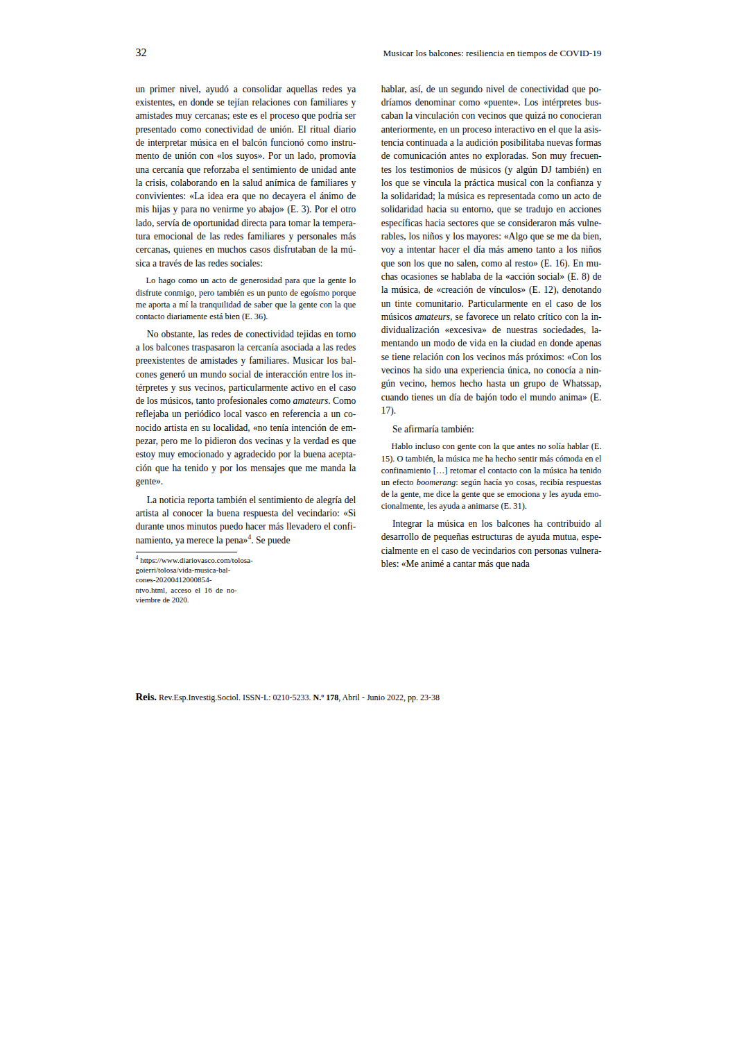32
Musicar los balcones: resiliencia en tiempos de COVID-19
un primer nivel, ayudó a consolidar aquellas redes ya existentes, en donde se tejían relaciones con familiares y amistades muy cercanas; este es el proceso que podría ser presentado como conectividad de unión. El ritual diario de interpretar música en el balcón funcionó como instrumento de unión con «los suyos». Por un lado, promovía una cercanía que reforzaba el sentimiento de unidad ante la crisis, colaborando en la salud anímica de familiares y convivientes: «La idea era que no decayera el ánimo de mis hijas y para no venirme yo abajo» (E. 3). Por el otro lado, servía de oportunidad directa para tomar la temperatura emocional de las redes familiares y personales más cercanas, quienes en muchos casos disfrutaban de la música a través de las redes sociales:
Lo hago como un acto de generosidad para que la gente lo disfrute conmigo, pero también es un punto de egoísmo porque me aporta a mí la tranquilidad de saber que la gente con la que contacto diariamente está bien (E. 36).
No obstante, las redes de conectividad tejidas en torno a los balcones traspasaron la cercanía asociada a las redes preexistentes de amistades y familiares. Musicar los balcones generó un mundo social de interacción entre los intérpretes y sus vecinos, particularmente activo en el caso de los músicos, tanto profesionales como amateurs. Como reflejaba un periódico local vasco en referencia a un conocido artista en su localidad, «no tenía intención de empezar, pero me lo pidieron dos vecinas y la verdad es que estoy muy emocionado y agradecido por la buena aceptación que ha tenido y por los mensajes que me manda la gente».
La noticia reporta también el sentimiento de alegría del artista al conocer la buena respuesta del vecindario: «Si durante unos minutos puedo hacer más llevadero el confinamiento, ya merece la pena»4. Se puede
4 https://www.diariovasco.com/tolosa-goierri/tolosa/vida-musica-balcones-20200412000854-ntvo.html, acceso el 16 de noviembre de 2020.
hablar, así, de un segundo nivel de conectividad que podríamos denominar como «puente». Los intérpretes buscaban la vinculación con vecinos que quizá no conocieran anteriormente, en un proceso interactivo en el que la asistencia continuada a la audición posibilitaba nuevas formas de comunicación antes no exploradas. Son muy frecuentes los testimonios de músicos (y algún DJ también) en los que se vincula la práctica musical con la confianza y la solidaridad; la música es representada como un acto de solidaridad hacia su entorno, que se tradujo en acciones específicas hacia sectores que se consideraron más vulnerables, los niños y los mayores: «Algo que se me da bien, voy a intentar hacer el día más ameno tanto a los niños que son los que no salen, como al resto» (E. 16). En muchas ocasiones se hablaba de la «acción social» (E. 8) de la música, de «creación de vínculos» (E. 12), denotando un tinte comunitario. Particularmente en el caso de los músicos amateurs, se favorece un relato crítico con la individualización «excesiva» de nuestras sociedades, lamentando un modo de vida en la ciudad en donde apenas se tiene relación con los vecinos más próximos: «Con los vecinos ha sido una experiencia única, no conocía a ningún vecino, hemos hecho hasta un grupo de Whatssap, cuando tienes un día de bajón todo el mundo anima» (E. 17).
Se afirmaría también:
Hablo incluso con gente con la que antes no solía hablar (E. 15). O también, la música me ha hecho sentir más cómoda en el confinamiento […] retomar el contacto con la música ha tenido un efecto boomerang: según hacía yo cosas, recibía respuestas de la gente, me dice la gente que se emociona y les ayuda emocionalmente, les ayuda a animarse (E. 31).
Integrar la música en los balcones ha contribuido al desarrollo de pequeñas estructuras de ayuda mutua, especialmente en el caso de vecindarios con personas vulnerables: «Me animé a cantar más que nada
Reis. Rev.Esp.Investig.Sociol. ISSN-L: 0210-5233. N.º 178, Abril - Junio 2022, pp. 23-38